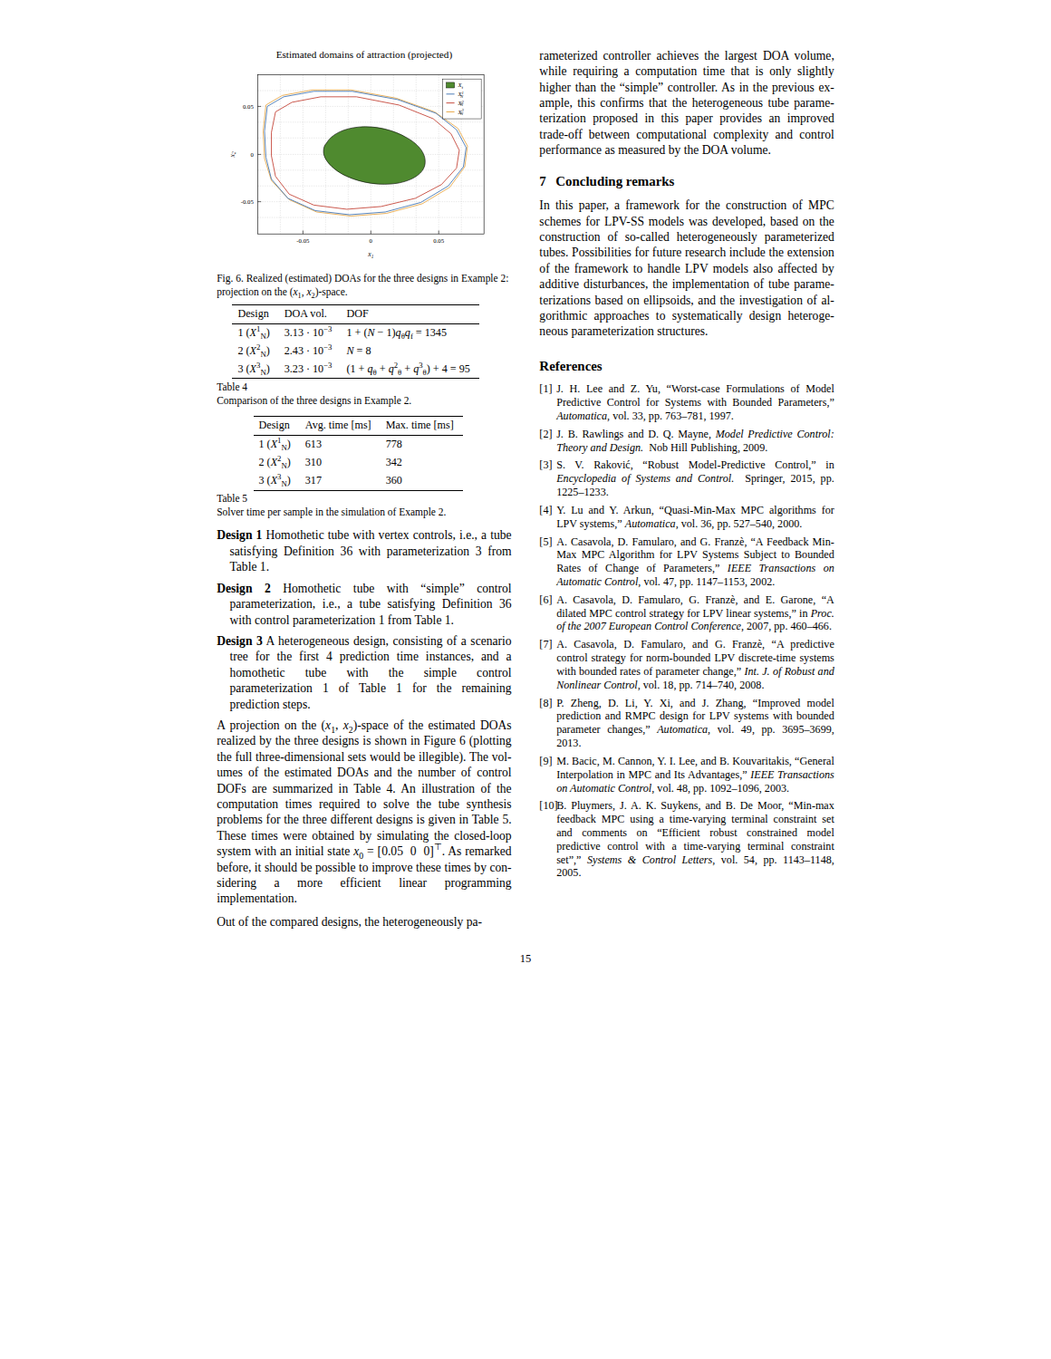Estimated domains of attraction (projected)
-0.05 0 0.05 0.05 0 -0.05 x1 x2 Xf X1N X2N X3N
Fig. 6. Realized (estimated) DOAs for the three designs in Example 2: projection on the (x1, x2)-space.
| Design | DOA vol. | DOF |
| --- | --- | --- |
| 1 ( X 1 N ) | 3.13 · 10 −3 | 1 + ( N − 1) q θ q f = 1345 |
| 2 ( X 2 N ) | 2.43 · 10 −3 | N = 8 |
| 3 ( X 3 N ) | 3.23 · 10 −3 | (1 + q θ + q 2 θ + q 3 θ ) + 4 = 95 |
Table 4
Comparison of the three designs in Example 2.
| Design | Avg. time [ms] | Max. time [ms] |
| --- | --- | --- |
| 1 ( X 1 N ) | 613 | 778 |
| 2 ( X 2 N ) | 310 | 342 |
| 3 ( X 3 N ) | 317 | 360 |
Table 5
Solver time per sample in the simulation of Example 2.
Design 1 Homothetic tube with vertex controls, i.e., a tube satisfying Definition 36 with parameterization 3 from Table 1.
Design 2 Homothetic tube with “simple” control parameterization, i.e., a tube satisfying Definition 36 with control parameterization 1 from Table 1.
Design 3 A heterogeneous design, consisting of a scenario tree for the first 4 prediction time instances, and a homothetic tube with the simple control parameterization 1 of Table 1 for the remaining prediction steps.
A projection on the (x1, x2)-space of the estimated DOAs realized by the three designs is shown in Figure 6 (plotting the full three-dimensional sets would be illegible). The volumes of the estimated DOAs and the number of control DOFs are summarized in Table 4. An illustration of the computation times required to solve the tube synthesis problems for the three different designs is given in Table 5. These times were obtained by simulating the closed-loop system with an initial state x0 = [0.05 0 0]⊤. As remarked before, it should be possible to improve these times by considering a more efficient linear programming implementation.
Out of the compared designs, the heterogeneously pa-
rameterized controller achieves the largest DOA volume, while requiring a computation time that is only slightly higher than the “simple” controller. As in the previous example, this confirms that the heterogeneous tube parameterization proposed in this paper provides an improved trade-off between computational complexity and control performance as measured by the DOA volume.
7 Concluding remarks
In this paper, a framework for the construction of MPC schemes for LPV-SS models was developed, based on the construction of so-called heterogeneously parameterized tubes. Possibilities for future research include the extension of the framework to handle LPV models also affected by additive disturbances, the implementation of tube parameterizations based on ellipsoids, and the investigation of algorithmic approaches to systematically design heterogeneous parameterization structures.
References
[1] J. H. Lee and Z. Yu, “Worst-case Formulations of Model Predictive Control for Systems with Bounded Parameters,” Automatica, vol. 33, pp. 763–781, 1997.
[2] J. B. Rawlings and D. Q. Mayne, Model Predictive Control: Theory and Design. Nob Hill Publishing, 2009.
[3] S. V. Raković, “Robust Model-Predictive Control,” in Encyclopedia of Systems and Control. Springer, 2015, pp. 1225–1233.
[4] Y. Lu and Y. Arkun, “Quasi-Min-Max MPC algorithms for LPV systems,” Automatica, vol. 36, pp. 527–540, 2000.
[5] A. Casavola, D. Famularo, and G. Franzè, “A Feedback Min-Max MPC Algorithm for LPV Systems Subject to Bounded Rates of Change of Parameters,” IEEE Transactions on Automatic Control, vol. 47, pp. 1147–1153, 2002.
[6] A. Casavola, D. Famularo, G. Franzè, and E. Garone, “A dilated MPC control strategy for LPV linear systems,” in Proc. of the 2007 European Control Conference, 2007, pp. 460–466.
[7] A. Casavola, D. Famularo, and G. Franzè, “A predictive control strategy for norm-bounded LPV discrete-time systems with bounded rates of parameter change,” Int. J. of Robust and Nonlinear Control, vol. 18, pp. 714–740, 2008.
[8] P. Zheng, D. Li, Y. Xi, and J. Zhang, “Improved model prediction and RMPC design for LPV systems with bounded parameter changes,” Automatica, vol. 49, pp. 3695–3699, 2013.
[9] M. Bacic, M. Cannon, Y. I. Lee, and B. Kouvaritakis, “General Interpolation in MPC and Its Advantages,” IEEE Transactions on Automatic Control, vol. 48, pp. 1092–1096, 2003.
[10] B. Pluymers, J. A. K. Suykens, and B. De Moor, “Min-max feedback MPC using a time-varying terminal constraint set and comments on “Efficient robust constrained model predictive control with a time-varying terminal constraint set”,” Systems & Control Letters, vol. 54, pp. 1143–1148, 2005.
15